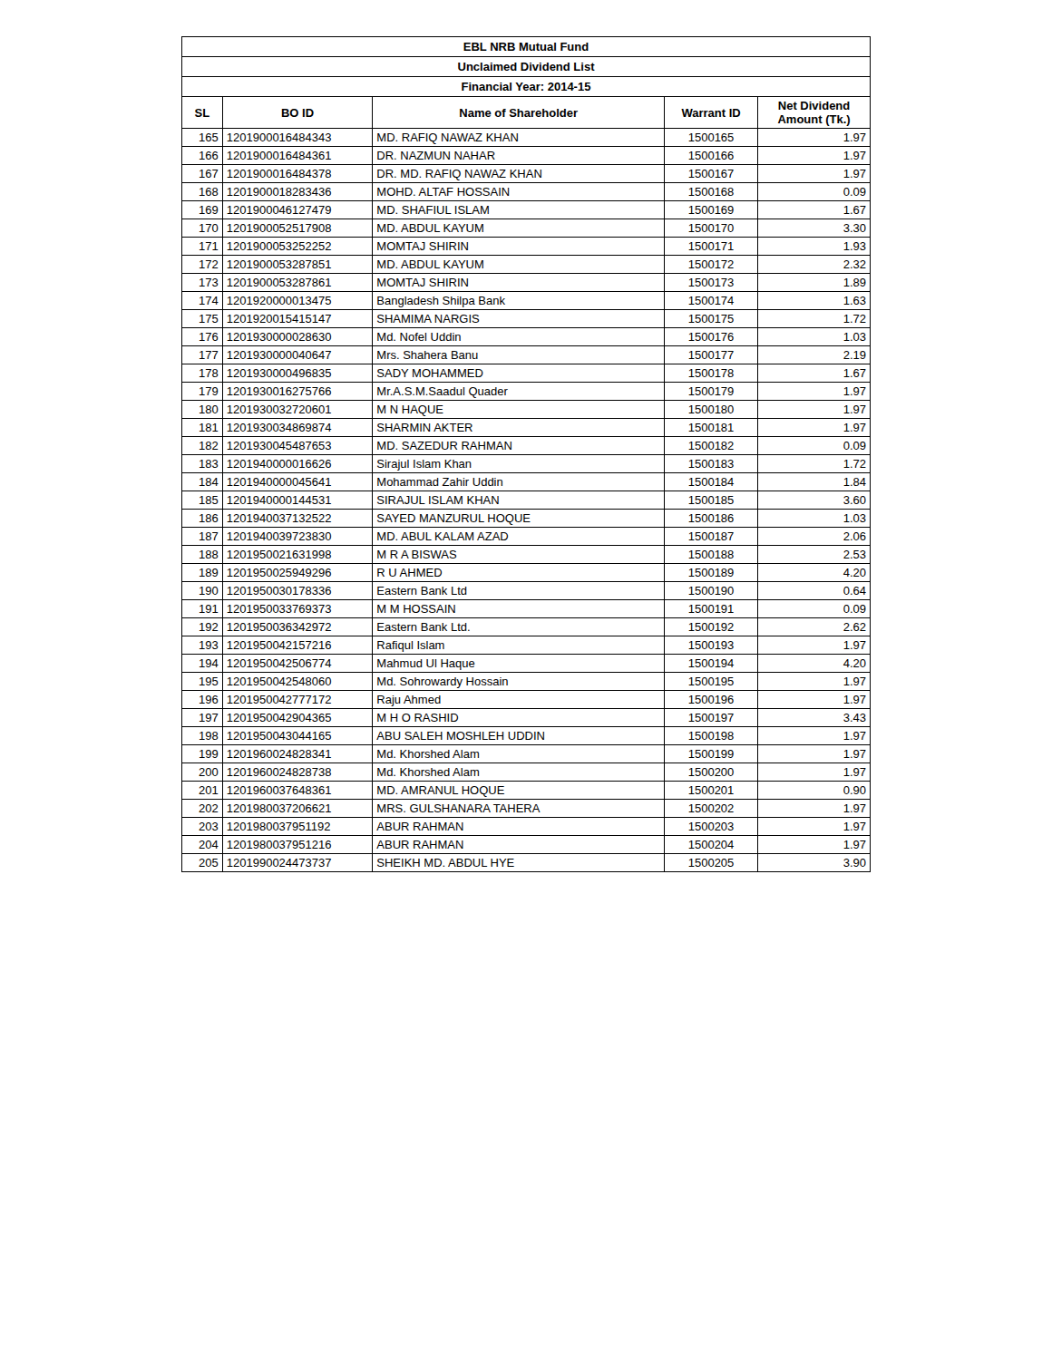| EBL NRB Mutual Fund |
| Unclaimed Dividend List |
| Financial Year: 2014-15 |
| SL | BO ID | Name of Shareholder | Warrant ID | Net Dividend Amount (Tk.) |
| 165 | 1201900016484343 | MD. RAFIQ NAWAZ KHAN | 1500165 | 1.97 |
| 166 | 1201900016484361 | DR. NAZMUN NAHAR | 1500166 | 1.97 |
| 167 | 1201900016484378 | DR. MD. RAFIQ NAWAZ KHAN | 1500167 | 1.97 |
| 168 | 1201900018283436 | MOHD. ALTAF HOSSAIN | 1500168 | 0.09 |
| 169 | 1201900046127479 | MD. SHAFIUL ISLAM | 1500169 | 1.67 |
| 170 | 1201900052517908 | MD. ABDUL KAYUM | 1500170 | 3.30 |
| 171 | 1201900053252252 | MOMTAJ SHIRIN | 1500171 | 1.93 |
| 172 | 1201900053287851 | MD. ABDUL KAYUM | 1500172 | 2.32 |
| 173 | 1201900053287861 | MOMTAJ SHIRIN | 1500173 | 1.89 |
| 174 | 1201920000013475 | Bangladesh Shilpa Bank | 1500174 | 1.63 |
| 175 | 1201920015415147 | SHAMIMA NARGIS | 1500175 | 1.72 |
| 176 | 1201930000028630 | Md. Nofel Uddin | 1500176 | 1.03 |
| 177 | 1201930000040647 | Mrs. Shahera Banu | 1500177 | 2.19 |
| 178 | 1201930000496835 | SADY MOHAMMED | 1500178 | 1.67 |
| 179 | 1201930016275766 | Mr.A.S.M.Saadul Quader | 1500179 | 1.97 |
| 180 | 1201930032720601 | M N HAQUE | 1500180 | 1.97 |
| 181 | 1201930034869874 | SHARMIN AKTER | 1500181 | 1.97 |
| 182 | 1201930045487653 | MD. SAZEDUR RAHMAN | 1500182 | 0.09 |
| 183 | 1201940000016626 | Sirajul Islam Khan | 1500183 | 1.72 |
| 184 | 1201940000045641 | Mohammad Zahir Uddin | 1500184 | 1.84 |
| 185 | 1201940000144531 | SIRAJUL ISLAM KHAN | 1500185 | 3.60 |
| 186 | 1201940037132522 | SAYED MANZURUL HOQUE | 1500186 | 1.03 |
| 187 | 1201940039723830 | MD. ABUL KALAM AZAD | 1500187 | 2.06 |
| 188 | 1201950021631998 | M R A BISWAS | 1500188 | 2.53 |
| 189 | 1201950025949296 | R U AHMED | 1500189 | 4.20 |
| 190 | 1201950030178336 | Eastern Bank Ltd | 1500190 | 0.64 |
| 191 | 1201950033769373 | M M HOSSAIN | 1500191 | 0.09 |
| 192 | 1201950036342972 | Eastern Bank Ltd. | 1500192 | 2.62 |
| 193 | 1201950042157216 | Rafiqul Islam | 1500193 | 1.97 |
| 194 | 1201950042506774 | Mahmud Ul Haque | 1500194 | 4.20 |
| 195 | 1201950042548060 | Md. Sohrowardy Hossain | 1500195 | 1.97 |
| 196 | 1201950042777172 | Raju Ahmed | 1500196 | 1.97 |
| 197 | 1201950042904365 | M H O RASHID | 1500197 | 3.43 |
| 198 | 1201950043044165 | ABU SALEH MOSHLEH UDDIN | 1500198 | 1.97 |
| 199 | 1201960024828341 | Md. Khorshed Alam | 1500199 | 1.97 |
| 200 | 1201960024828738 | Md. Khorshed Alam | 1500200 | 1.97 |
| 201 | 1201960037648361 | MD. AMRANUL HOQUE | 1500201 | 0.90 |
| 202 | 1201980037206621 | MRS. GULSHANARA TAHERA | 1500202 | 1.97 |
| 203 | 1201980037951192 | ABUR RAHMAN | 1500203 | 1.97 |
| 204 | 1201980037951216 | ABUR RAHMAN | 1500204 | 1.97 |
| 205 | 1201990024473737 | SHEIKH MD. ABDUL HYE | 1500205 | 3.90 |